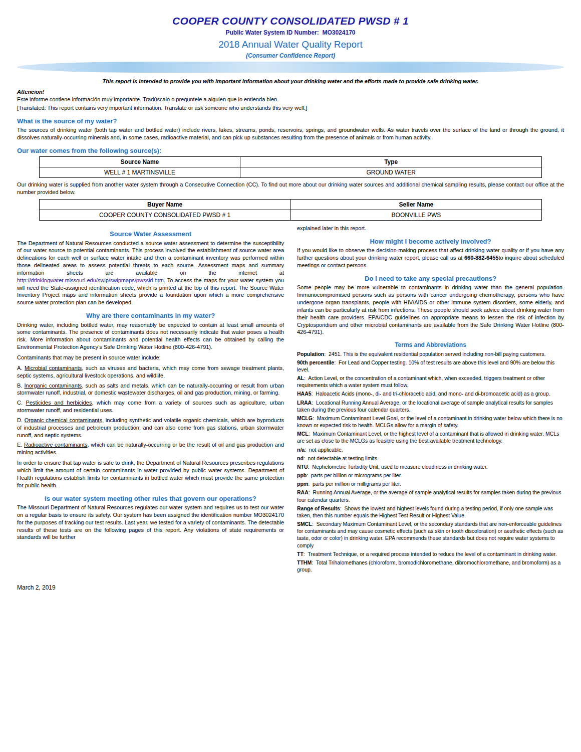COOPER COUNTY CONSOLIDATED PWSD # 1
Public Water System ID Number: MO3024170
2018 Annual Water Quality Report
(Consumer Confidence Report)
This report is intended to provide you with important information about your drinking water and the efforts made to provide safe drinking water.
Attencion!
Este informe contiene información muy importante. Tradúscalo o prequntele a alguien que lo entienda bien.
[Translated: This report contains very important information. Translate or ask someone who understands this very well.]
What is the source of my water?
The sources of drinking water (both tap water and bottled water) include rivers, lakes, streams, ponds, reservoirs, springs, and groundwater wells. As water travels over the surface of the land or through the ground, it dissolves naturally-occurring minerals and, in some cases, radioactive material, and can pick up substances resulting from the presence of animals or from human activity.
Our water comes from the following source(s):
| Source Name | Type |
| --- | --- |
| WELL # 1 MARTINSVILLE | GROUND WATER |
Our drinking water is supplied from another water system through a Consecutive Connection (CC). To find out more about our drinking water sources and additional chemical sampling results, please contact our office at the number provided below.
| Buyer Name | Seller Name |
| --- | --- |
| COOPER COUNTY CONSOLIDATED PWSD # 1 | BOONVILLE PWS |
Source Water Assessment
The Department of Natural Resources conducted a source water assessment to determine the susceptibility of our water source to potential contaminants. This process involved the establishment of source water area delineations for each well or surface water intake and then a contaminant inventory was performed within those delineated areas to assess potential threats to each source. Assessment maps and summary information sheets are available on the internet at http://drinkingwater.missouri.edu/swip/swipmaps/pwssid.htm. To access the maps for your water system you will need the State-assigned identification code, which is printed at the top of this report. The Source Water Inventory Project maps and information sheets provide a foundation upon which a more comprehensive source water protection plan can be developed.
Why are there contaminants in my water?
Drinking water, including bottled water, may reasonably be expected to contain at least small amounts of some contaminants. The presence of contaminants does not necessarily indicate that water poses a health risk. More information about contaminants and potential health effects can be obtained by calling the Environmental Protection Agency’s Safe Drinking Water Hotline (800-426-4791).
Contaminants that may be present in source water include:
A. Microbial contaminants, such as viruses and bacteria, which may come from sewage treatment plants, septic systems, agricultural livestock operations, and wildlife.
B. Inorganic contaminants, such as salts and metals, which can be naturally-occurring or result from urban stormwater runoff, industrial, or domestic wastewater discharges, oil and gas production, mining, or farming.
C. Pesticides and herbicides, which may come from a variety of sources such as agriculture, urban stormwater runoff, and residential uses.
D. Organic chemical contaminants, including synthetic and volatile organic chemicals, which are byproducts of industrial processes and petroleum production, and can also come from gas stations, urban stormwater runoff, and septic systems.
E. Radioactive contaminants, which can be naturally-occurring or be the result of oil and gas production and mining activities.
In order to ensure that tap water is safe to drink, the Department of Natural Resources prescribes regulations which limit the amount of certain contaminants in water provided by public water systems. Department of Health regulations establish limits for contaminants in bottled water which must provide the same protection for public health.
Is our water system meeting other rules that govern our operations?
The Missouri Department of Natural Resources regulates our water system and requires us to test our water on a regular basis to ensure its safety. Our system has been assigned the identification number MO3024170 for the purposes of tracking our test results. Last year, we tested for a variety of contaminants. The detectable results of these tests are on the following pages of this report. Any violations of state requirements or standards will be further
explained later in this report.
How might I become actively involved?
If you would like to observe the decision-making process that affect drinking water quality or if you have any further questions about your drinking water report, please call us at 660-882-6455to inquire about scheduled meetings or contact persons.
Do I need to take any special precautions?
Some people may be more vulnerable to contaminants in drinking water than the general population. Immunocompromised persons such as persons with cancer undergoing chemotherapy, persons who have undergone organ transplants, people with HIV/AIDS or other immune system disorders, some elderly, and infants can be particularly at risk from infections. These people should seek advice about drinking water from their health care providers. EPA/CDC guidelines on appropriate means to lessen the risk of infection by Cryptosporidium and other microbial contaminants are available from the Safe Drinking Water Hotline (800-426-4791).
Terms and Abbreviations
Population: 2451. This is the equivalent residential population served including non-bill paying customers.
90th percentile: For Lead and Copper testing. 10% of test results are above this level and 90% are below this level.
AL: Action Level, or the concentration of a contaminant which, when exceeded, triggers treatment or other requirements which a water system must follow.
HAA5: Haloacetic Acids (mono-, di- and tri-chloracetic acid, and mono- and di-bromoacetic acid) as a group.
LRAA: Locational Running Annual Average, or the locational average of sample analytical results for samples taken during the previous four calendar quarters.
MCLG: Maximum Contaminant Level Goal, or the level of a contaminant in drinking water below which there is no known or expected risk to health. MCLGs allow for a margin of safety.
MCL: Maximum Contaminant Level, or the highest level of a contaminant that is allowed in drinking water. MCLs are set as close to the MCLGs as feasible using the best available treatment technology.
n/a: not applicable.
nd: not detectable at testing limits.
NTU: Nephelometric Turbidity Unit, used to measure cloudiness in drinking water.
ppb: parts per billion or micrograms per liter.
ppm: parts per million or milligrams per liter.
RAA: Running Annual Average, or the average of sample analytical results for samples taken during the previous four calendar quarters.
Range of Results: Shows the lowest and highest levels found during a testing period, if only one sample was taken, then this number equals the Highest Test Result or Highest Value.
SMCL: Secondary Maximum Contaminant Level, or the secondary standards that are non-enforceable guidelines for contaminants and may cause cosmetic effects (such as skin or tooth discoloration) or aesthetic effects (such as taste, odor or color) in drinking water. EPA recommends these standards but does not require water systems to comply
TT: Treatment Technique, or a required process intended to reduce the level of a contaminant in drinking water.
TTHM: Total Trihalomethanes (chloroform, bromodichloromethane, dibromochloromethane, and bromoform) as a group.
March 2, 2019